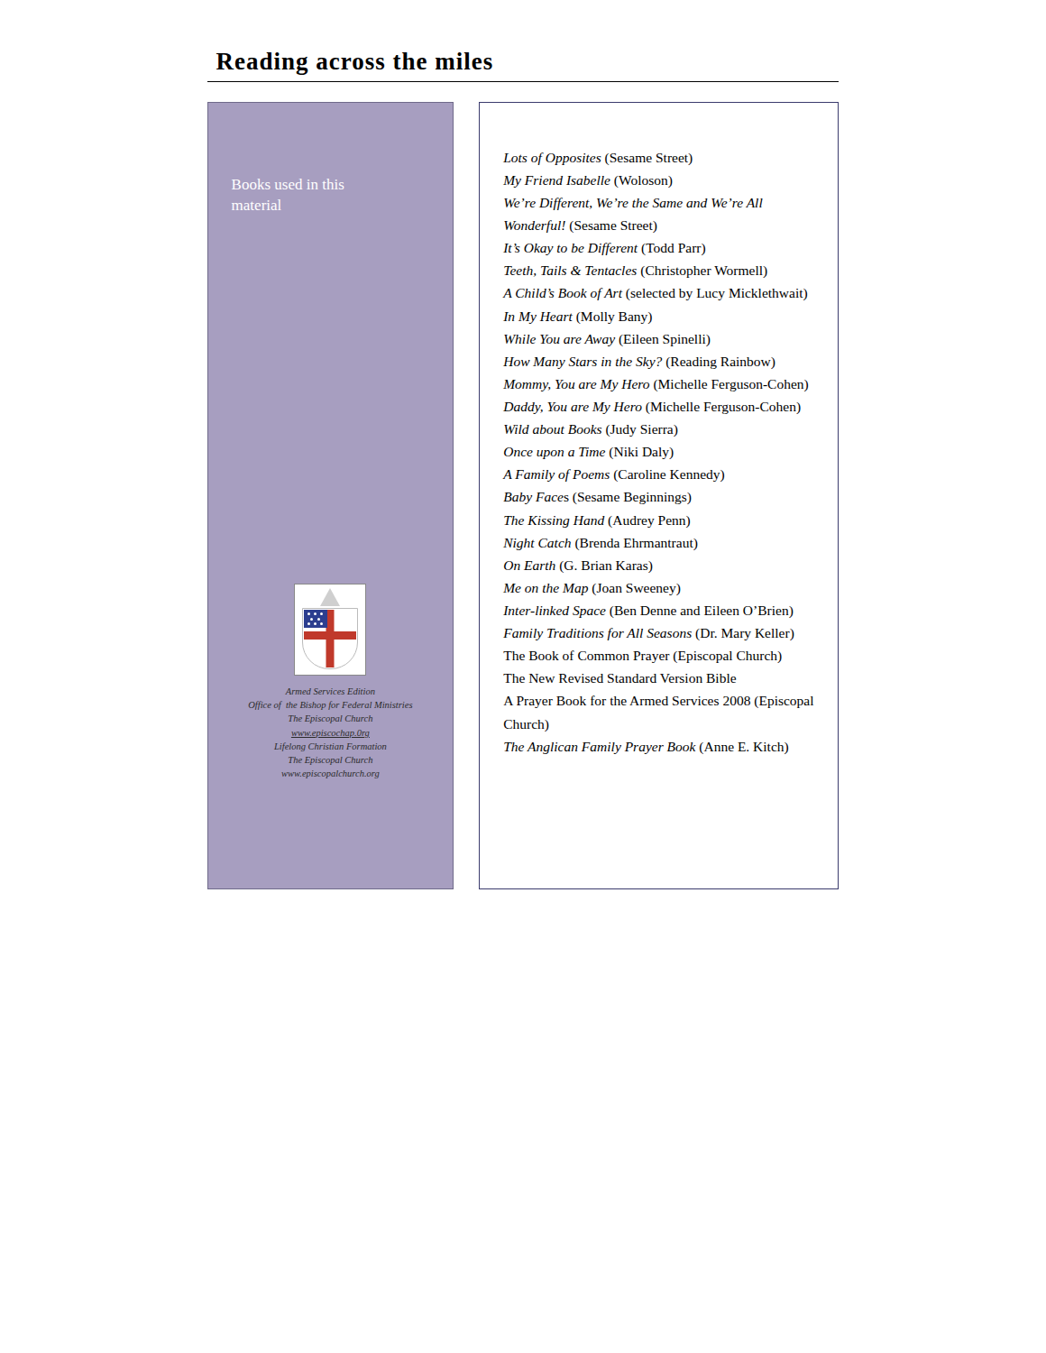Reading across the miles
Books used in this
material
Armed Services Edition
Office of the Bishop for Federal Ministries
The Episcopal Church
www.episcochap.0rg
Lifelong Christian Formation
The Episcopal Church
www.episcopalchurch.org
Lots of Opposites (Sesame Street)
My Friend Isabelle (Woloson)
We’re Different, We’re the Same and We’re All Wonderful! (Sesame Street)
It’s Okay to be Different (Todd Parr)
Teeth, Tails & Tentacles (Christopher Wormell)
A Child’s Book of Art (selected by Lucy Micklethwait)
In My Heart (Molly Bany)
While You are Away (Eileen Spinelli)
How Many Stars in the Sky? (Reading Rainbow)
Mommy, You are My Hero (Michelle Ferguson-Cohen)
Daddy, You are My Hero (Michelle Ferguson-Cohen)
Wild about Books (Judy Sierra)
Once upon a Time (Niki Daly)
A Family of Poems (Caroline Kennedy)
Baby Faces (Sesame Beginnings)
The Kissing Hand (Audrey Penn)
Night Catch (Brenda Ehrmantraut)
On Earth (G. Brian Karas)
Me on the Map (Joan Sweeney)
Inter-linked Space (Ben Denne and Eileen O’Brien)
Family Traditions for All Seasons (Dr. Mary Keller)
The Book of Common Prayer (Episcopal Church)
The New Revised Standard Version Bible
A Prayer Book for the Armed Services 2008 (Episcopal Church)
The Anglican Family Prayer Book (Anne E. Kitch)